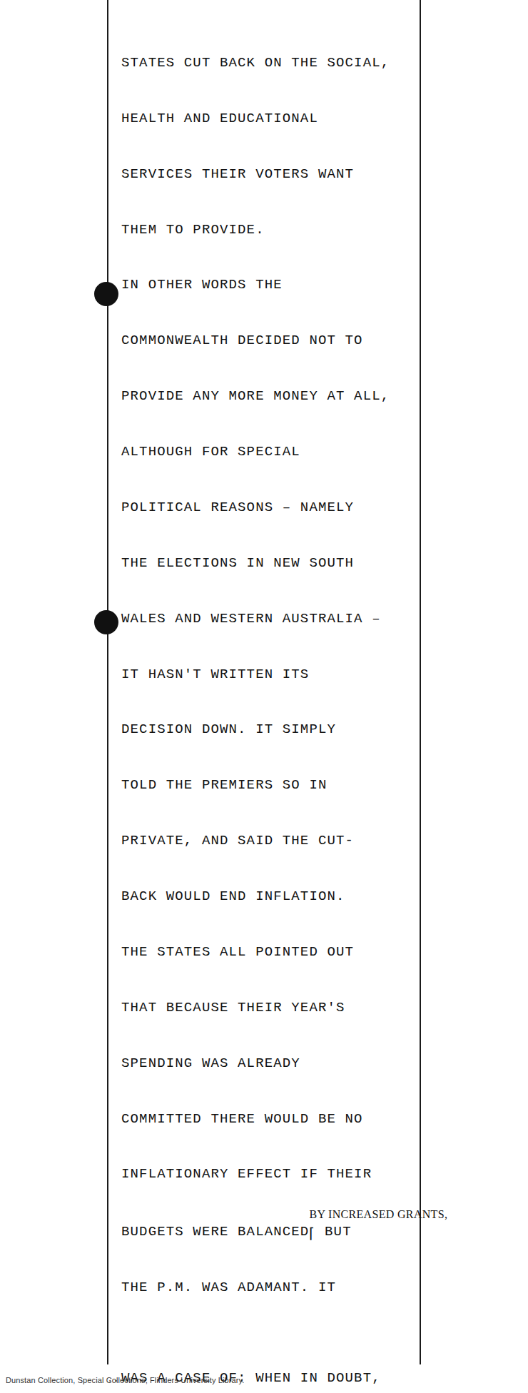States cut back on the social,
health and educational
services their voters want
them to provide.
In other words the
Commonwealth decided not to
provide any more money at all,
although for special
political reasons – namely
the elections in New South
Wales and Western Australia –
it hasn't written its
decision down. It simply
told the Premiers so in
private, and said the cut-
back would end inflation.
The states all pointed out
that because their year's
spending was already
committed there would be no
inflationary effect if their
budgets were balancedby increased grants,⌈ but
the P.M. was adamant. It
.. was a case of: when in doubt, Dunstan Collection, Special Collections, Flinders University Library.